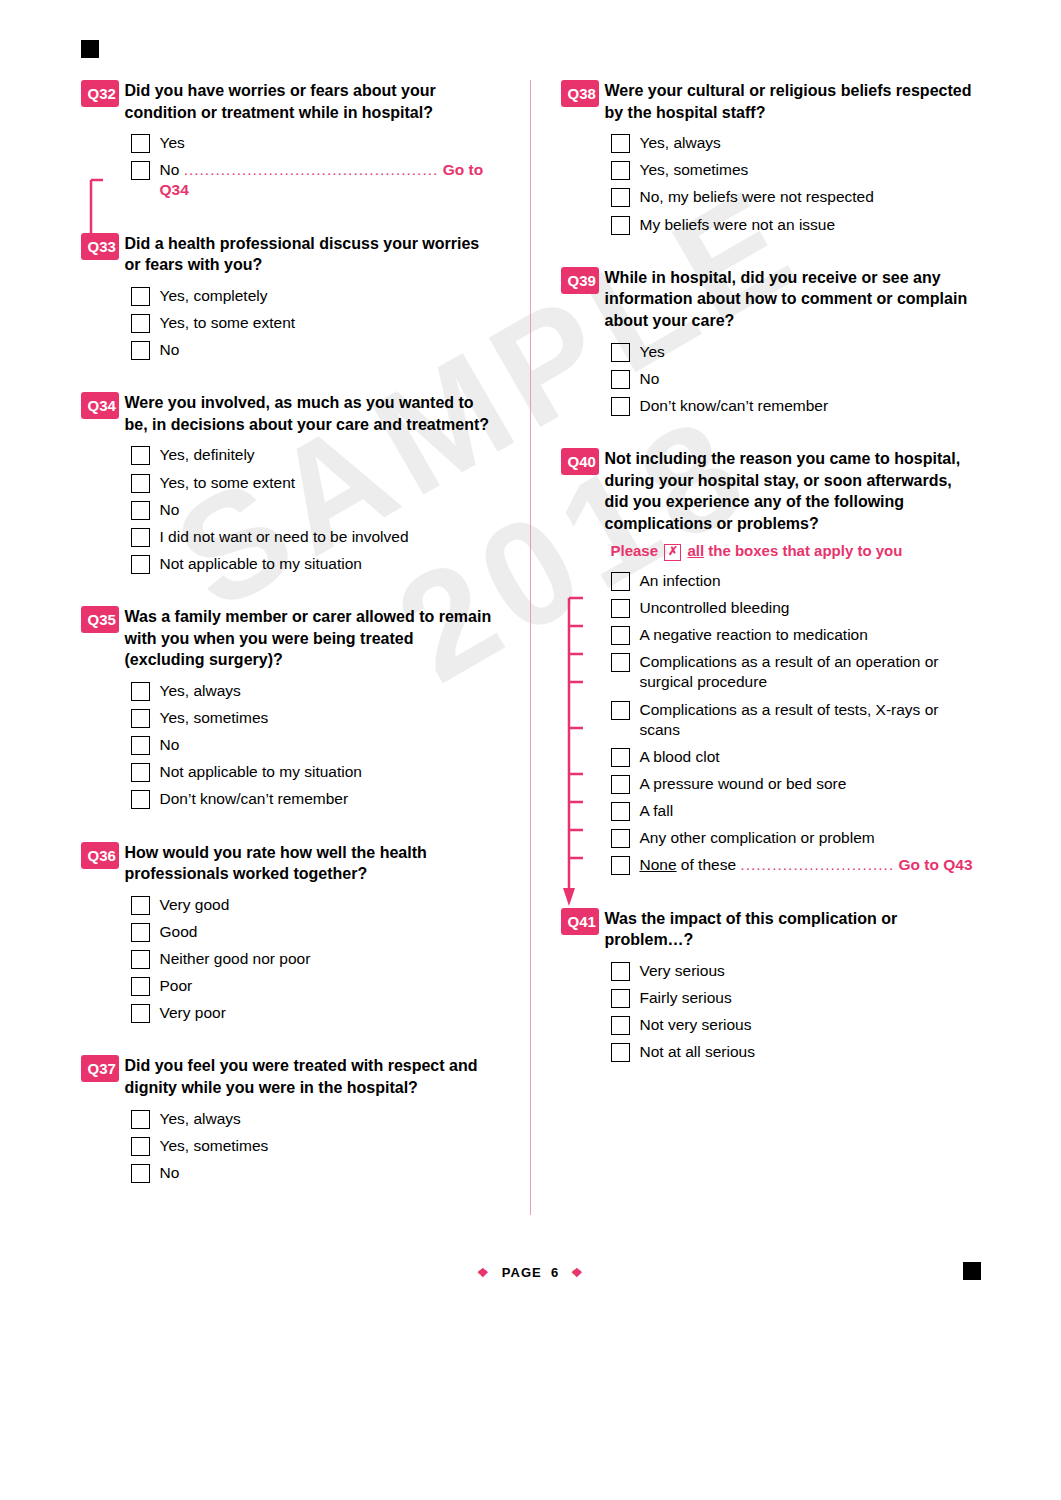SAMPLE 2018
Q32 Did you have worries or fears about your condition or treatment while in hospital?
Yes
No ................................................ Go to Q34
Q33 Did a health professional discuss your worries or fears with you?
Yes, completely
Yes, to some extent
No
Q34 Were you involved, as much as you wanted to be, in decisions about your care and treatment?
Yes, definitely
Yes, to some extent
No
I did not want or need to be involved
Not applicable to my situation
Q35 Was a family member or carer allowed to remain with you when you were being treated (excluding surgery)?
Yes, always
Yes, sometimes
No
Not applicable to my situation
Don’t know/can’t remember
Q36 How would you rate how well the health professionals worked together?
Very good
Good
Neither good nor poor
Poor
Very poor
Q37 Did you feel you were treated with respect and dignity while you were in the hospital?
Yes, always
Yes, sometimes
No
Q38 Were your cultural or religious beliefs respected by the hospital staff?
Yes, always
Yes, sometimes
No, my beliefs were not respected
My beliefs were not an issue
Q39 While in hospital, did you receive or see any information about how to comment or complain about your care?
Yes
No
Don’t know/can’t remember
Q40 Not including the reason you came to hospital, during your hospital stay, or soon afterwards, did you experience any of the following complications or problems?
Please ✗ all the boxes that apply to you
An infection
Uncontrolled bleeding
A negative reaction to medication
Complications as a result of an operation or surgical procedure
Complications as a result of tests, X-rays or scans
A blood clot
A pressure wound or bed sore
A fall
Any other complication or problem
None of these ............................. Go to Q43
Q41 Was the impact of this complication or problem…?
Very serious
Fairly serious
Not very serious
Not at all serious
❖PAGE 6❖